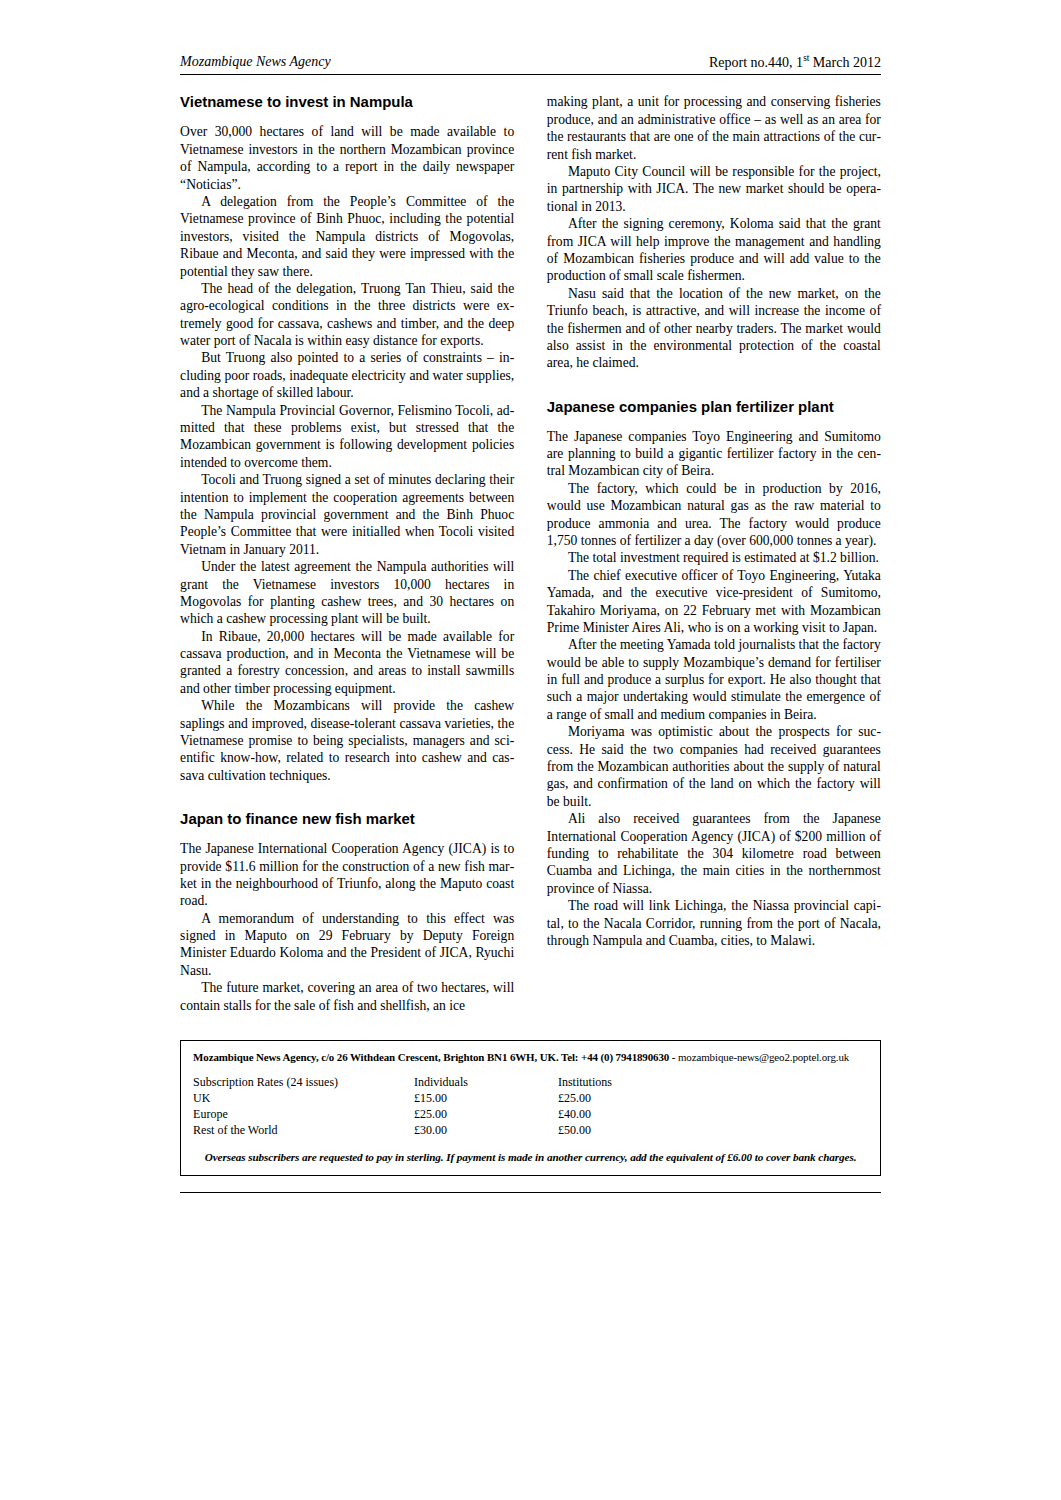Mozambique News Agency
Report no.440, 1st March 2012
Vietnamese to invest in Nampula
Over 30,000 hectares of land will be made available to Vietnamese investors in the northern Mozambican province of Nampula, according to a report in the daily newspaper “Noticias”.
A delegation from the People’s Committee of the Vietnamese province of Binh Phuoc, including the potential investors, visited the Nampula districts of Mogovolas, Ribaue and Meconta, and said they were impressed with the potential they saw there.
The head of the delegation, Truong Tan Thieu, said the agro-ecological conditions in the three districts were extremely good for cassava, cashews and timber, and the deep water port of Nacala is within easy distance for exports.
But Truong also pointed to a series of constraints – including poor roads, inadequate electricity and water supplies, and a shortage of skilled labour.
The Nampula Provincial Governor, Felismino Tocoli, admitted that these problems exist, but stressed that the Mozambican government is following development policies intended to overcome them.
Tocoli and Truong signed a set of minutes declaring their intention to implement the cooperation agreements between the Nampula provincial government and the Binh Phuoc People’s Committee that were initialled when Tocoli visited Vietnam in January 2011.
Under the latest agreement the Nampula authorities will grant the Vietnamese investors 10,000 hectares in Mogovolas for planting cashew trees, and 30 hectares on which a cashew processing plant will be built.
In Ribaue, 20,000 hectares will be made available for cassava production, and in Meconta the Vietnamese will be granted a forestry concession, and areas to install sawmills and other timber processing equipment.
While the Mozambicans will provide the cashew saplings and improved, disease-tolerant cassava varieties, the Vietnamese promise to being specialists, managers and scientific know-how, related to research into cashew and cassava cultivation techniques.
Japan to finance new fish market
The Japanese International Cooperation Agency (JICA) is to provide $11.6 million for the construction of a new fish market in the neighbourhood of Triunfo, along the Maputo coast road.
A memorandum of understanding to this effect was signed in Maputo on 29 February by Deputy Foreign Minister Eduardo Koloma and the President of JICA, Ryuchi Nasu.
The future market, covering an area of two hectares, will contain stalls for the sale of fish and shellfish, an ice
making plant, a unit for processing and conserving fisheries produce, and an administrative office – as well as an area for the restaurants that are one of the main attractions of the current fish market.
Maputo City Council will be responsible for the project, in partnership with JICA. The new market should be operational in 2013.
After the signing ceremony, Koloma said that the grant from JICA will help improve the management and handling of Mozambican fisheries produce and will add value to the production of small scale fishermen.
Nasu said that the location of the new market, on the Triunfo beach, is attractive, and will increase the income of the fishermen and of other nearby traders. The market would also assist in the environmental protection of the coastal area, he claimed.
Japanese companies plan fertilizer plant
The Japanese companies Toyo Engineering and Sumitomo are planning to build a gigantic fertilizer factory in the central Mozambican city of Beira.
The factory, which could be in production by 2016, would use Mozambican natural gas as the raw material to produce ammonia and urea. The factory would produce 1,750 tonnes of fertilizer a day (over 600,000 tonnes a year).
The total investment required is estimated at $1.2 billion.
The chief executive officer of Toyo Engineering, Yutaka Yamada, and the executive vice-president of Sumitomo, Takahiro Moriyama, on 22 February met with Mozambican Prime Minister Aires Ali, who is on a working visit to Japan.
After the meeting Yamada told journalists that the factory would be able to supply Mozambique’s demand for fertiliser in full and produce a surplus for export. He also thought that such a major undertaking would stimulate the emergence of a range of small and medium companies in Beira.
Moriyama was optimistic about the prospects for success. He said the two companies had received guarantees from the Mozambican authorities about the supply of natural gas, and confirmation of the land on which the factory will be built.
Ali also received guarantees from the Japanese International Cooperation Agency (JICA) of $200 million of funding to rehabilitate the 304 kilometre road between Cuamba and Lichinga, the main cities in the northernmost province of Niassa.
The road will link Lichinga, the Niassa provincial capital, to the Nacala Corridor, running from the port of Nacala, through Nampula and Cuamba, cities, to Malawi.
Mozambique News Agency, c/o 26 Withdean Crescent, Brighton BN1 6WH, UK. Tel: +44 (0) 7941890630 - mozambique-news@geo2.poptel.org.uk
| Subscription Rates (24 issues) | Individuals | Institutions |
| UK | £15.00 | £25.00 |
| Europe | £25.00 | £40.00 |
| Rest of the World | £30.00 | £50.00 |
Overseas subscribers are requested to pay in sterling. If payment is made in another currency, add the equivalent of £6.00 to cover bank charges.